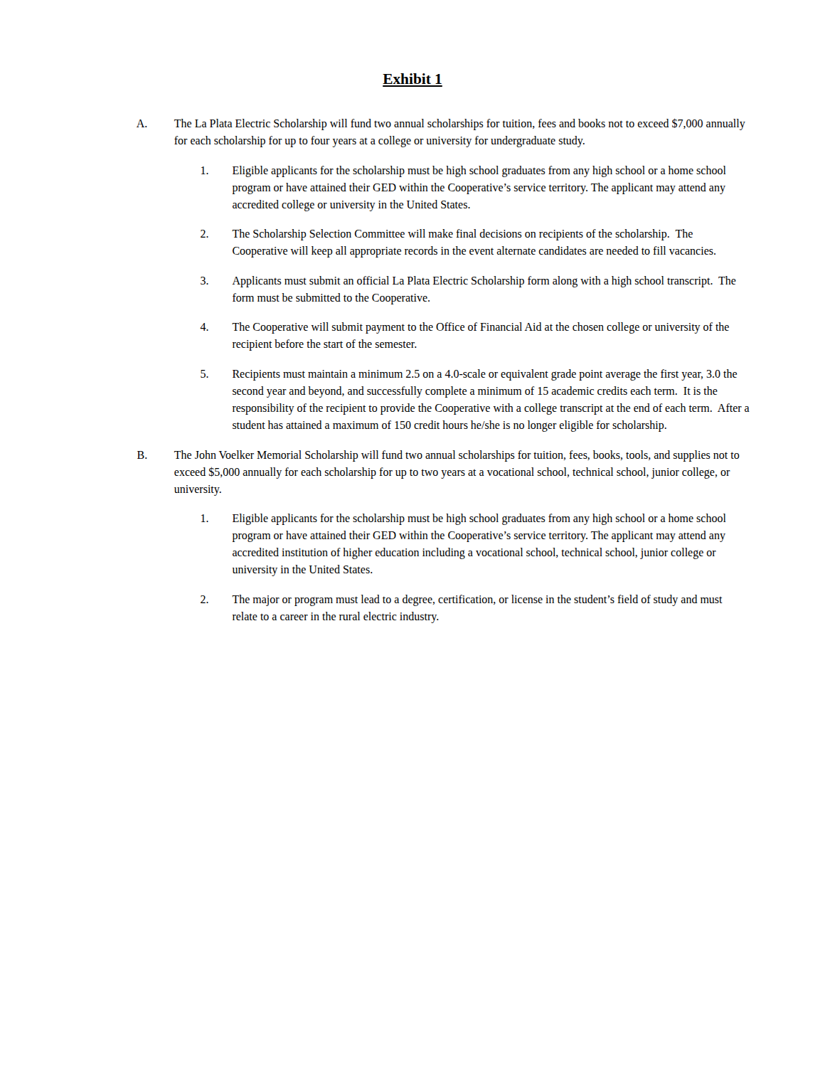Exhibit 1
The La Plata Electric Scholarship will fund two annual scholarships for tuition, fees and books not to exceed $7,000 annually for each scholarship for up to four years at a college or university for undergraduate study.
Eligible applicants for the scholarship must be high school graduates from any high school or a home school program or have attained their GED within the Cooperative’s service territory. The applicant may attend any accredited college or university in the United States.
The Scholarship Selection Committee will make final decisions on recipients of the scholarship. The Cooperative will keep all appropriate records in the event alternate candidates are needed to fill vacancies.
Applicants must submit an official La Plata Electric Scholarship form along with a high school transcript. The form must be submitted to the Cooperative.
The Cooperative will submit payment to the Office of Financial Aid at the chosen college or university of the recipient before the start of the semester.
Recipients must maintain a minimum 2.5 on a 4.0-scale or equivalent grade point average the first year, 3.0 the second year and beyond, and successfully complete a minimum of 15 academic credits each term. It is the responsibility of the recipient to provide the Cooperative with a college transcript at the end of each term. After a student has attained a maximum of 150 credit hours he/she is no longer eligible for scholarship.
The John Voelker Memorial Scholarship will fund two annual scholarships for tuition, fees, books, tools, and supplies not to exceed $5,000 annually for each scholarship for up to two years at a vocational school, technical school, junior college, or university.
Eligible applicants for the scholarship must be high school graduates from any high school or a home school program or have attained their GED within the Cooperative’s service territory. The applicant may attend any accredited institution of higher education including a vocational school, technical school, junior college or university in the United States.
The major or program must lead to a degree, certification, or license in the student’s field of study and must relate to a career in the rural electric industry.